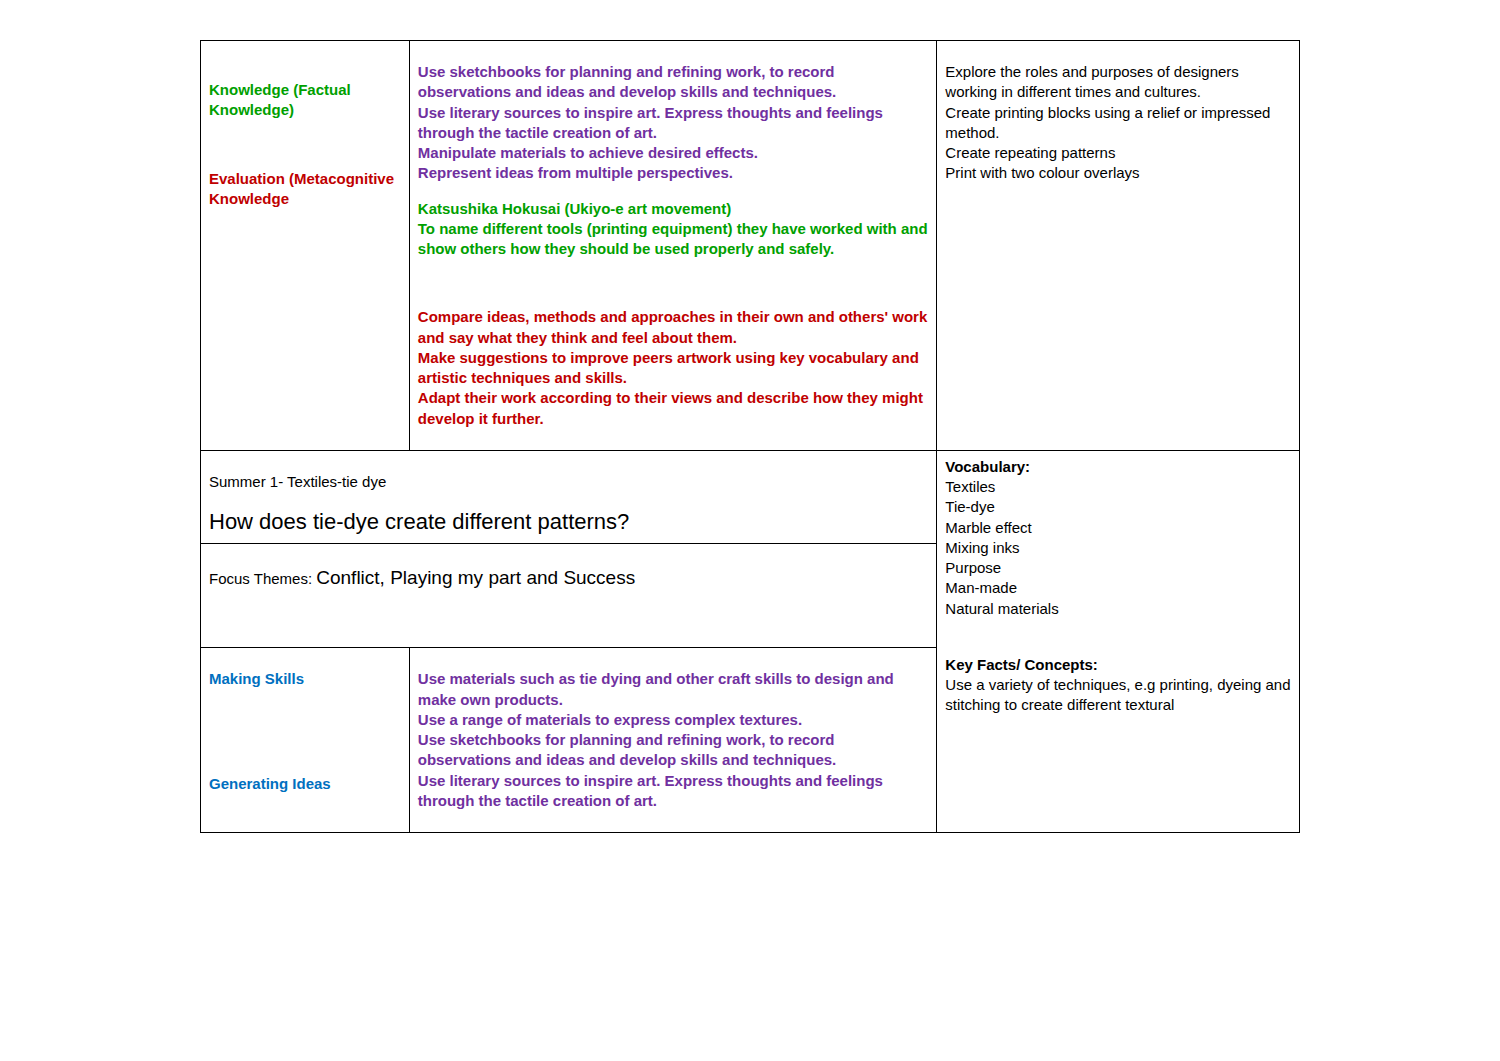| Knowledge (Factual Knowledge) Evaluation (Metacognitive Knowledge | Use sketchbooks for planning and refining work, to record observations and ideas and develop skills and techniques. Use literary sources to inspire art. Express thoughts and feelings through the tactile creation of art. Manipulate materials to achieve desired effects. Represent ideas from multiple perspectives. Katsushika Hokusai (Ukiyo-e art movement) To name different tools (printing equipment) they have worked with and show others how they should be used properly and safely. Compare ideas, methods and approaches in their own and others' work and say what they think and feel about them. Make suggestions to improve peers artwork using key vocabulary and artistic techniques and skills. Adapt their work according to their views and describe how they might develop it further. | Explore the roles and purposes of designers working in different times and cultures. Create printing blocks using a relief or impressed method. Create repeating patterns Print with two colour overlays |
| Summer 1- Textiles-tie dye How does tie-dye create different patterns? | Vocabulary: Textiles Tie-dye Marble effect Mixing inks Purpose Man-made Natural materials Key Facts/ Concepts: Use a variety of techniques, e.g printing, dyeing and stitching to create different textural |
| Focus Themes: Conflict, Playing my part and Success |
| Making Skills Generating Ideas | Use materials such as tie dying and other craft skills to design and make own products. Use a range of materials to express complex textures. Use sketchbooks for planning and refining work, to record observations and ideas and develop skills and techniques. Use literary sources to inspire art. Express thoughts and feelings through the tactile creation of art. |